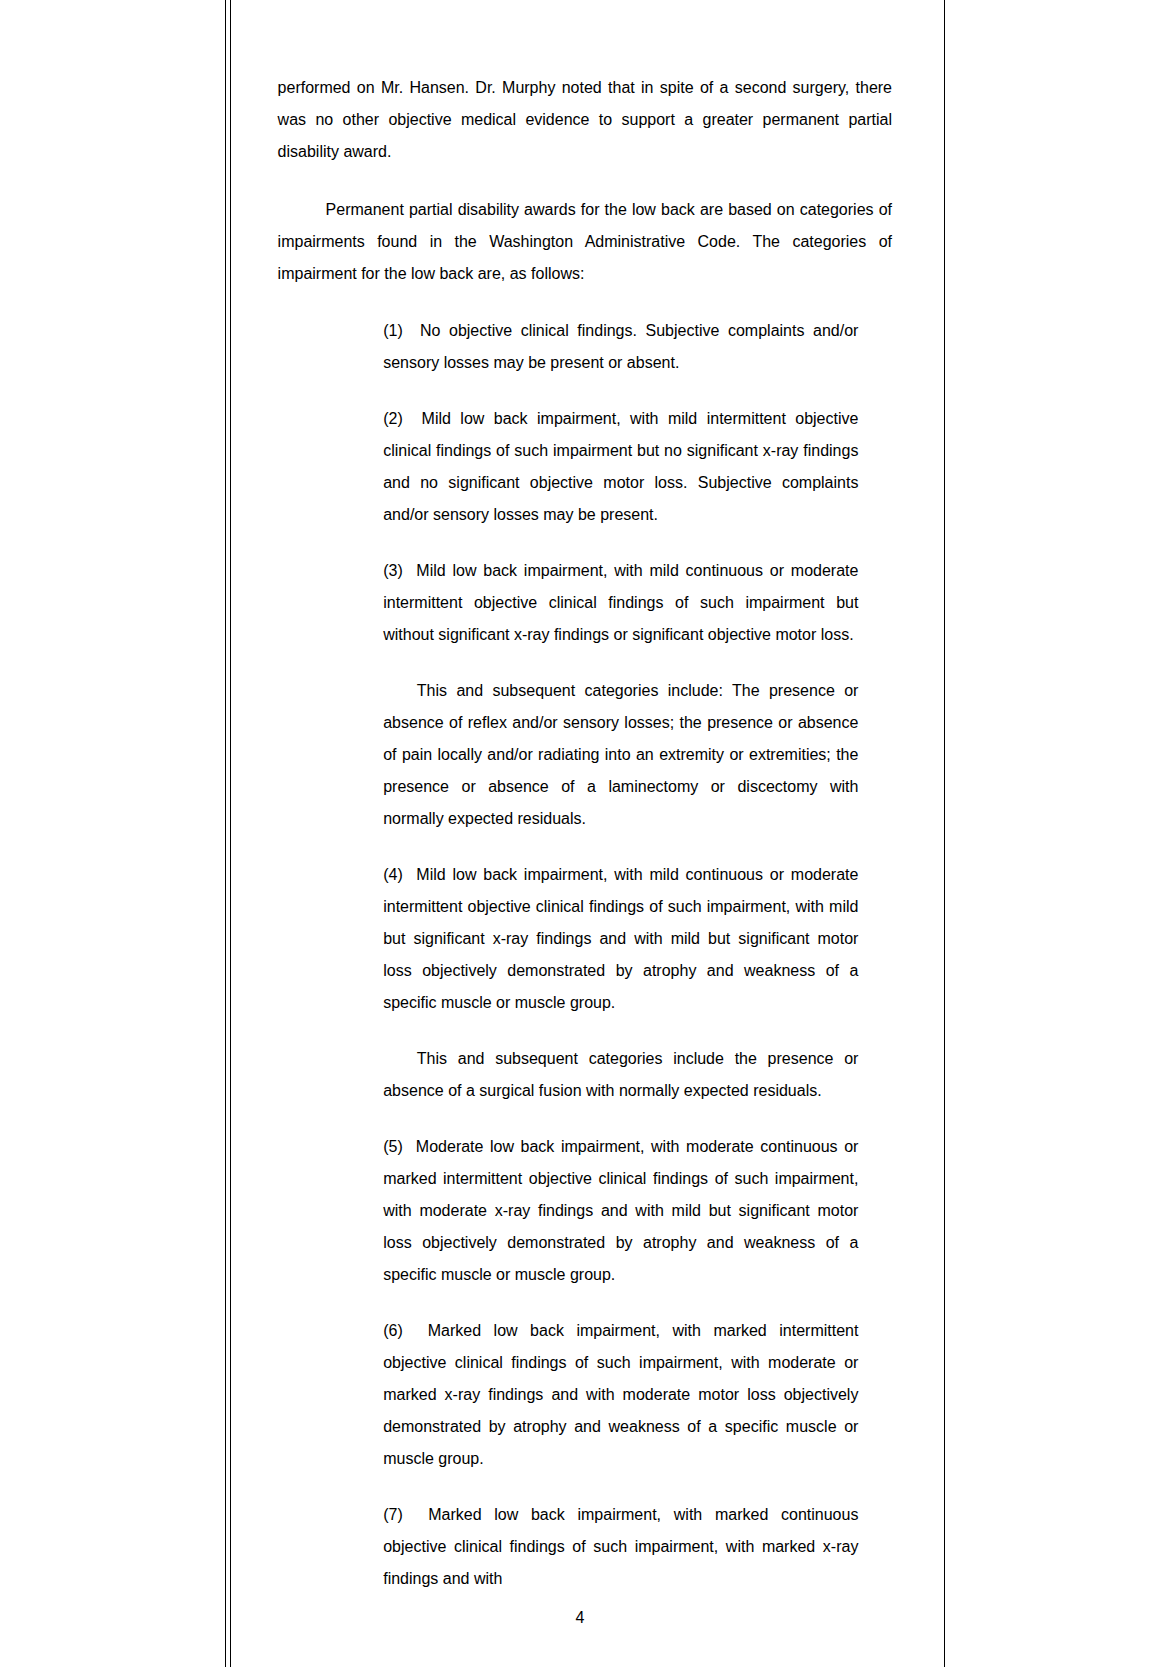performed on Mr. Hansen. Dr. Murphy noted that in spite of a second surgery, there was no other objective medical evidence to support a greater permanent partial disability award.
Permanent partial disability awards for the low back are based on categories of impairments found in the Washington Administrative Code. The categories of impairment for the low back are, as follows:
(1) No objective clinical findings. Subjective complaints and/or sensory losses may be present or absent.
(2) Mild low back impairment, with mild intermittent objective clinical findings of such impairment but no significant x-ray findings and no significant objective motor loss. Subjective complaints and/or sensory losses may be present.
(3) Mild low back impairment, with mild continuous or moderate intermittent objective clinical findings of such impairment but without significant x-ray findings or significant objective motor loss.
This and subsequent categories include: The presence or absence of reflex and/or sensory losses; the presence or absence of pain locally and/or radiating into an extremity or extremities; the presence or absence of a laminectomy or discectomy with normally expected residuals.
(4) Mild low back impairment, with mild continuous or moderate intermittent objective clinical findings of such impairment, with mild but significant x-ray findings and with mild but significant motor loss objectively demonstrated by atrophy and weakness of a specific muscle or muscle group.
This and subsequent categories include the presence or absence of a surgical fusion with normally expected residuals.
(5) Moderate low back impairment, with moderate continuous or marked intermittent objective clinical findings of such impairment, with moderate x-ray findings and with mild but significant motor loss objectively demonstrated by atrophy and weakness of a specific muscle or muscle group.
(6) Marked low back impairment, with marked intermittent objective clinical findings of such impairment, with moderate or marked x-ray findings and with moderate motor loss objectively demonstrated by atrophy and weakness of a specific muscle or muscle group.
(7) Marked low back impairment, with marked continuous objective clinical findings of such impairment, with marked x-ray findings and with
4